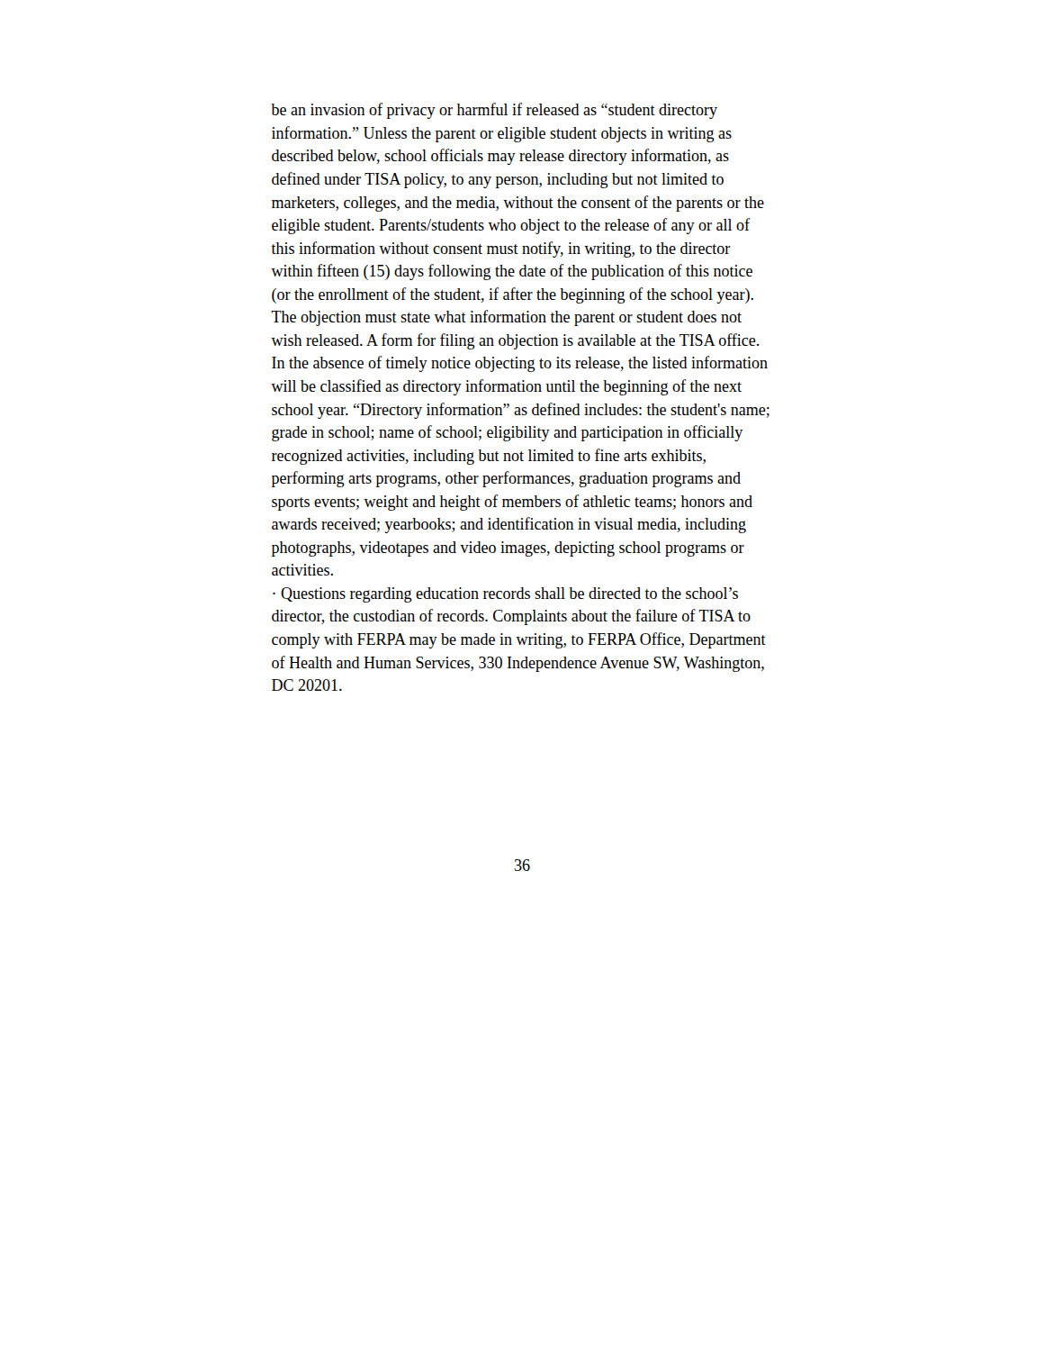be an invasion of privacy or harmful if released as “student directory information.” Unless the parent or eligible student objects in writing as described below, school officials may release directory information, as defined under TISA policy, to any person, including but not limited to marketers, colleges, and the media, without the consent of the parents or the eligible student. Parents/students who object to the release of any or all of this information without consent must notify, in writing, to the director within fifteen (15) days following the date of the publication of this notice (or the enrollment of the student, if after the beginning of the school year). The objection must state what information the parent or student does not wish released. A form for filing an objection is available at the TISA office. In the absence of timely notice objecting to its release, the listed information will be classified as directory information until the beginning of the next school year. “Directory information” as defined includes: the student's name; grade in school; name of school; eligibility and participation in officially recognized activities, including but not limited to fine arts exhibits, performing arts programs, other performances, graduation programs and sports events; weight and height of members of athletic teams; honors and awards received; yearbooks; and identification in visual media, including photographs, videotapes and video images, depicting school programs or activities.
· Questions regarding education records shall be directed to the school’s director, the custodian of records. Complaints about the failure of TISA to comply with FERPA may be made in writing, to FERPA Office, Department of Health and Human Services, 330 Independence Avenue SW, Washington, DC 20201.
36